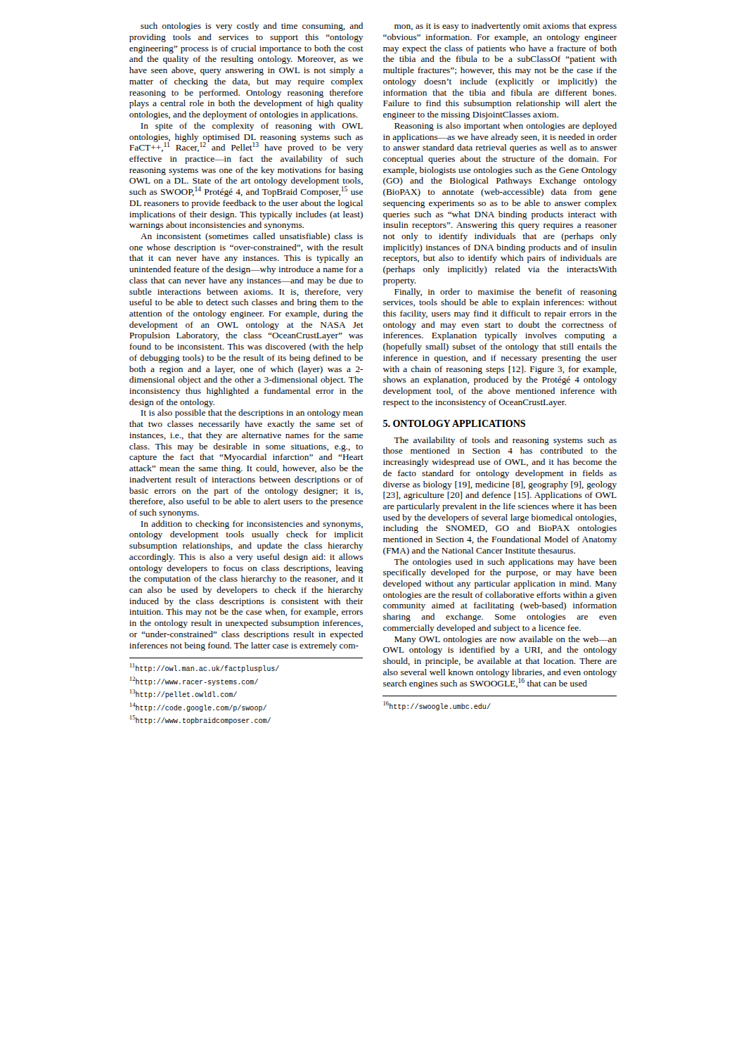such ontologies is very costly and time consuming, and providing tools and services to support this “ontology engineering” process is of crucial importance to both the cost and the quality of the resulting ontology. Moreover, as we have seen above, query answering in OWL is not simply a matter of checking the data, but may require complex reasoning to be performed. Ontology reasoning therefore plays a central role in both the development of high quality ontologies, and the deployment of ontologies in applications.
In spite of the complexity of reasoning with OWL ontologies, highly optimised DL reasoning systems such as FaCT++,11 Racer,12 and Pellet13 have proved to be very effective in practice—in fact the availability of such reasoning systems was one of the key motivations for basing OWL on a DL. State of the art ontology development tools, such as SWOOP,14 Protégé 4, and TopBraid Composer,15 use DL reasoners to provide feedback to the user about the logical implications of their design. This typically includes (at least) warnings about inconsistencies and synonyms.
An inconsistent (sometimes called unsatisfiable) class is one whose description is “over-constrained”, with the result that it can never have any instances. This is typically an unintended feature of the design—why introduce a name for a class that can never have any instances—and may be due to subtle interactions between axioms. It is, therefore, very useful to be able to detect such classes and bring them to the attention of the ontology engineer. For example, during the development of an OWL ontology at the NASA Jet Propulsion Laboratory, the class “OceanCrustLayer” was found to be inconsistent. This was discovered (with the help of debugging tools) to be the result of its being defined to be both a region and a layer, one of which (layer) was a 2-dimensional object and the other a 3-dimensional object. The inconsistency thus highlighted a fundamental error in the design of the ontology.
It is also possible that the descriptions in an ontology mean that two classes necessarily have exactly the same set of instances, i.e., that they are alternative names for the same class. This may be desirable in some situations, e.g., to capture the fact that “Myocardial infarction” and “Heart attack” mean the same thing. It could, however, also be the inadvertent result of interactions between descriptions or of basic errors on the part of the ontology designer; it is, therefore, also useful to be able to alert users to the presence of such synonyms.
In addition to checking for inconsistencies and synonyms, ontology development tools usually check for implicit subsumption relationships, and update the class hierarchy accordingly. This is also a very useful design aid: it allows ontology developers to focus on class descriptions, leaving the computation of the class hierarchy to the reasoner, and it can also be used by developers to check if the hierarchy induced by the class descriptions is consistent with their intuition. This may not be the case when, for example, errors in the ontology result in unexpected subsumption inferences, or “under-constrained” class descriptions result in expected inferences not being found. The latter case is extremely com-
11 http://owl.man.ac.uk/factplusplus/
12 http://www.racer-systems.com/
13 http://pellet.owldl.com/
14 http://code.google.com/p/swoop/
15 http://www.topbraidcomposer.com/
mon, as it is easy to inadvertently omit axioms that express “obvious” information. For example, an ontology engineer may expect the class of patients who have a fracture of both the tibia and the fibula to be a subClassOf “patient with multiple fractures”; however, this may not be the case if the ontology doesn’t include (explicitly or implicitly) the information that the tibia and fibula are different bones. Failure to find this subsumption relationship will alert the engineer to the missing DisjointClasses axiom.
Reasoning is also important when ontologies are deployed in applications—as we have already seen, it is needed in order to answer standard data retrieval queries as well as to answer conceptual queries about the structure of the domain. For example, biologists use ontologies such as the Gene Ontology (GO) and the Biological Pathways Exchange ontology (BioPAX) to annotate (web-accessible) data from gene sequencing experiments so as to be able to answer complex queries such as “what DNA binding products interact with insulin receptors”. Answering this query requires a reasoner not only to identify individuals that are (perhaps only implicitly) instances of DNA binding products and of insulin receptors, but also to identify which pairs of individuals are (perhaps only implicitly) related via the interactsWith property.
Finally, in order to maximise the benefit of reasoning services, tools should be able to explain inferences: without this facility, users may find it difficult to repair errors in the ontology and may even start to doubt the correctness of inferences. Explanation typically involves computing a (hopefully small) subset of the ontology that still entails the inference in question, and if necessary presenting the user with a chain of reasoning steps [12]. Figure 3, for example, shows an explanation, produced by the Protégé 4 ontology development tool, of the above mentioned inference with respect to the inconsistency of OceanCrustLayer.
5. ONTOLOGY APPLICATIONS
The availability of tools and reasoning systems such as those mentioned in Section 4 has contributed to the increasingly widespread use of OWL, and it has become the de facto standard for ontology development in fields as diverse as biology [19], medicine [8], geography [9], geology [23], agriculture [20] and defence [15]. Applications of OWL are particularly prevalent in the life sciences where it has been used by the developers of several large biomedical ontologies, including the SNOMED, GO and BioPAX ontologies mentioned in Section 4, the Foundational Model of Anatomy (FMA) and the National Cancer Institute thesaurus.
The ontologies used in such applications may have been specifically developed for the purpose, or may have been developed without any particular application in mind. Many ontologies are the result of collaborative efforts within a given community aimed at facilitating (web-based) information sharing and exchange. Some ontologies are even commercially developed and subject to a licence fee.
Many OWL ontologies are now available on the web—an OWL ontology is identified by a URI, and the ontology should, in principle, be available at that location. There are also several well known ontology libraries, and even ontology search engines such as SWOOGLE,16 that can be used
16 http://swoogle.umbc.edu/